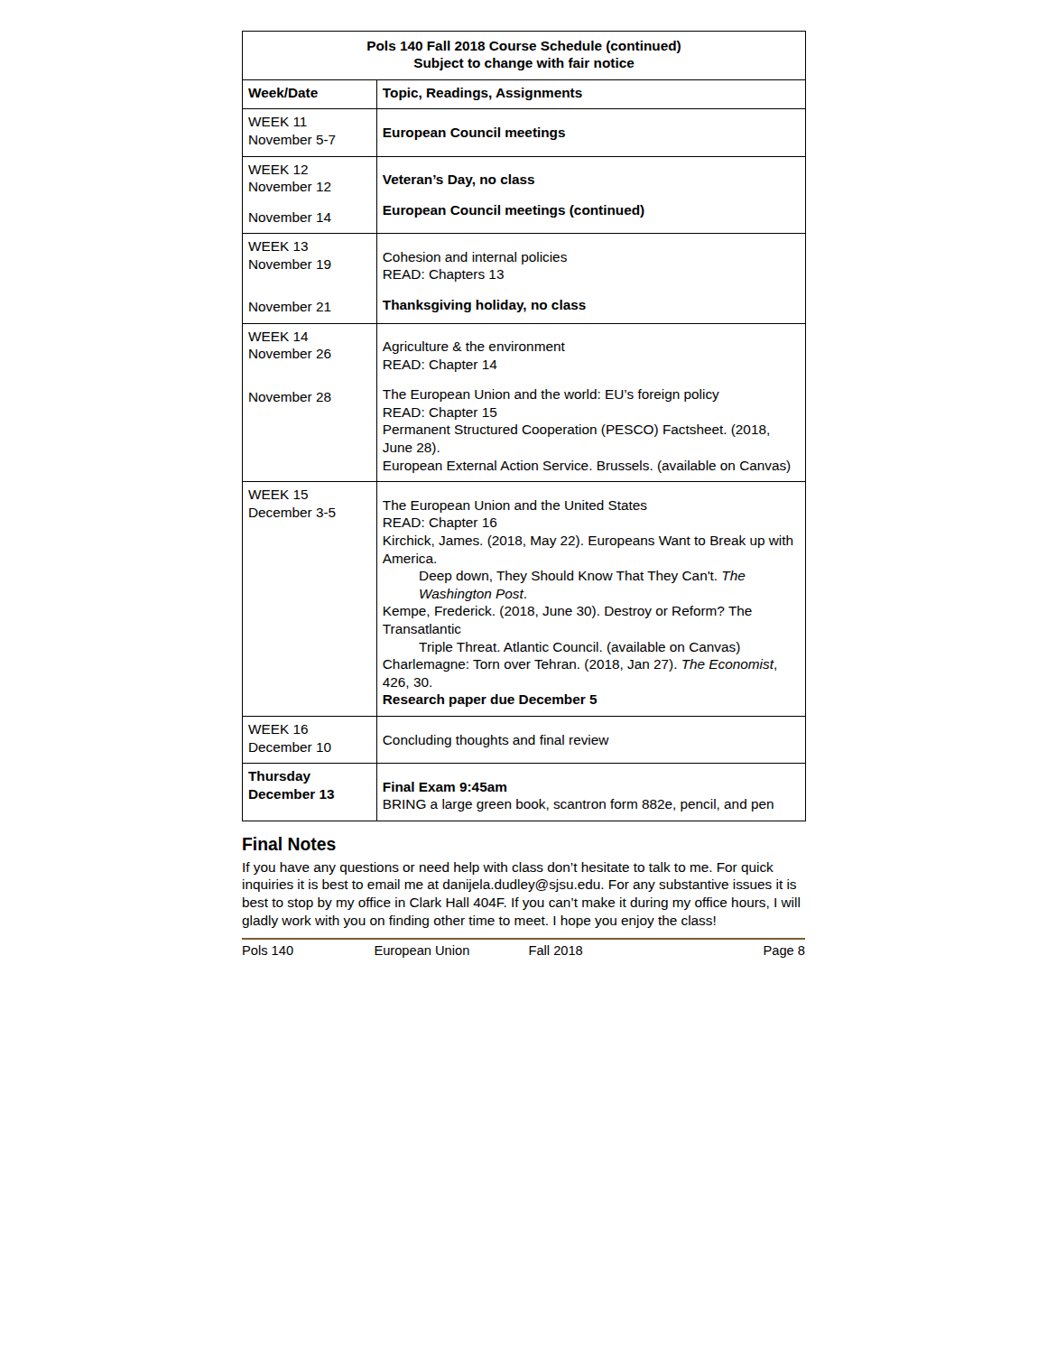| Pols 140 Fall 2018 Course Schedule (continued) Subject to change with fair notice |
| --- |
| Week/Date | Topic, Readings, Assignments |
| WEEK 11 November 5-7 | European Council meetings |
| WEEK 12 November 12 November 14 | Veteran’s Day, no class European Council meetings (continued) |
| WEEK 13 November 19 November 21 | Cohesion and internal policies READ: Chapters 13 Thanksgiving holiday, no class |
| WEEK 14 November 26 November 28 | Agriculture & the environment READ: Chapter 14 The European Union and the world: EU’s foreign policy READ: Chapter 15 Permanent Structured Cooperation (PESCO) Factsheet. (2018, June 28). European External Action Service. Brussels. (available on Canvas) |
| WEEK 15 December 3-5 | The European Union and the United States READ: Chapter 16 Kirchick, James. (2018, May 22). Europeans Want to Break up with America. Deep down, They Should Know That They Can't. The Washington Post . Kempe, Frederick. (2018, June 30). Destroy or Reform? The Transatlantic Triple Threat. Atlantic Council. (available on Canvas) Charlemagne: Torn over Tehran. (2018, Jan 27). The Economist , 426, 30. Research paper due December 5 |
| WEEK 16 December 10 | Concluding thoughts and final review |
| Thursday December 13 | Final Exam 9:45am BRING a large green book, scantron form 882e, pencil, and pen |
Final Notes
If you have any questions or need help with class don’t hesitate to talk to me. For quick inquiries it is best to email me at danijela.dudley@sjsu.edu. For any substantive issues it is best to stop by my office in Clark Hall 404F. If you can’t make it during my office hours, I will gladly work with you on finding other time to meet. I hope you enjoy the class!
Pols 140
European Union Fall 2018
Page 8